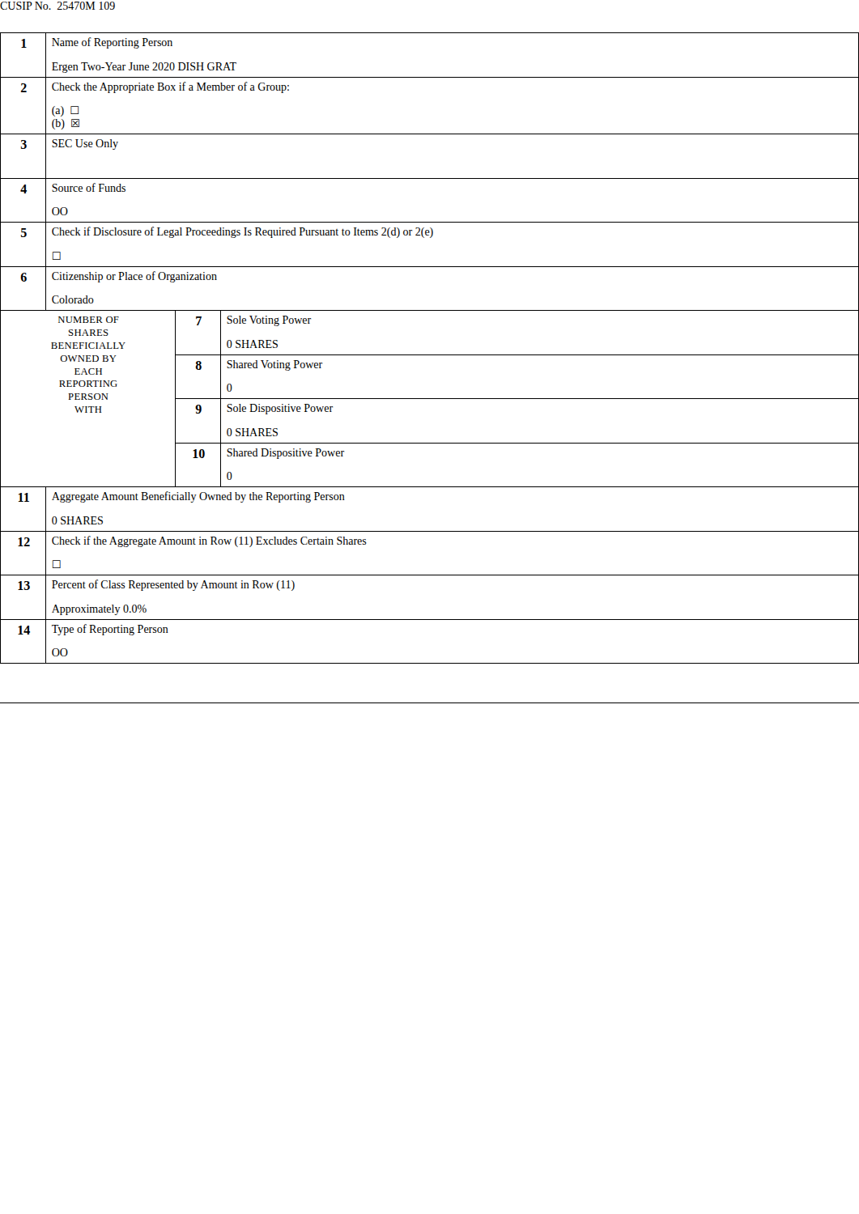CUSIP No. 25470M 109
| 1 | Name of Reporting Person Ergen Two-Year June 2020 DISH GRAT |
| 2 | Check the Appropriate Box if a Member of a Group: (a) ☐ (b) ☒ |
| 3 | SEC Use Only |
| 4 | Source of Funds OO |
| 5 | Check if Disclosure of Legal Proceedings Is Required Pursuant to Items 2(d) or 2(e) ☐ |
| 6 | Citizenship or Place of Organization Colorado |
| NUMBER OF SHARES BENEFICIALLY OWNED BY EACH REPORTING PERSON WITH | 7 | Sole Voting Power 0 SHARES |
| 8 | Shared Voting Power 0 |
| 9 | Sole Dispositive Power 0 SHARES |
| 10 | Shared Dispositive Power 0 |
| 11 | Aggregate Amount Beneficially Owned by the Reporting Person 0 SHARES |
| 12 | Check if the Aggregate Amount in Row (11) Excludes Certain Shares ☐ |
| 13 | Percent of Class Represented by Amount in Row (11) Approximately 0.0% |
| 14 | Type of Reporting Person OO |